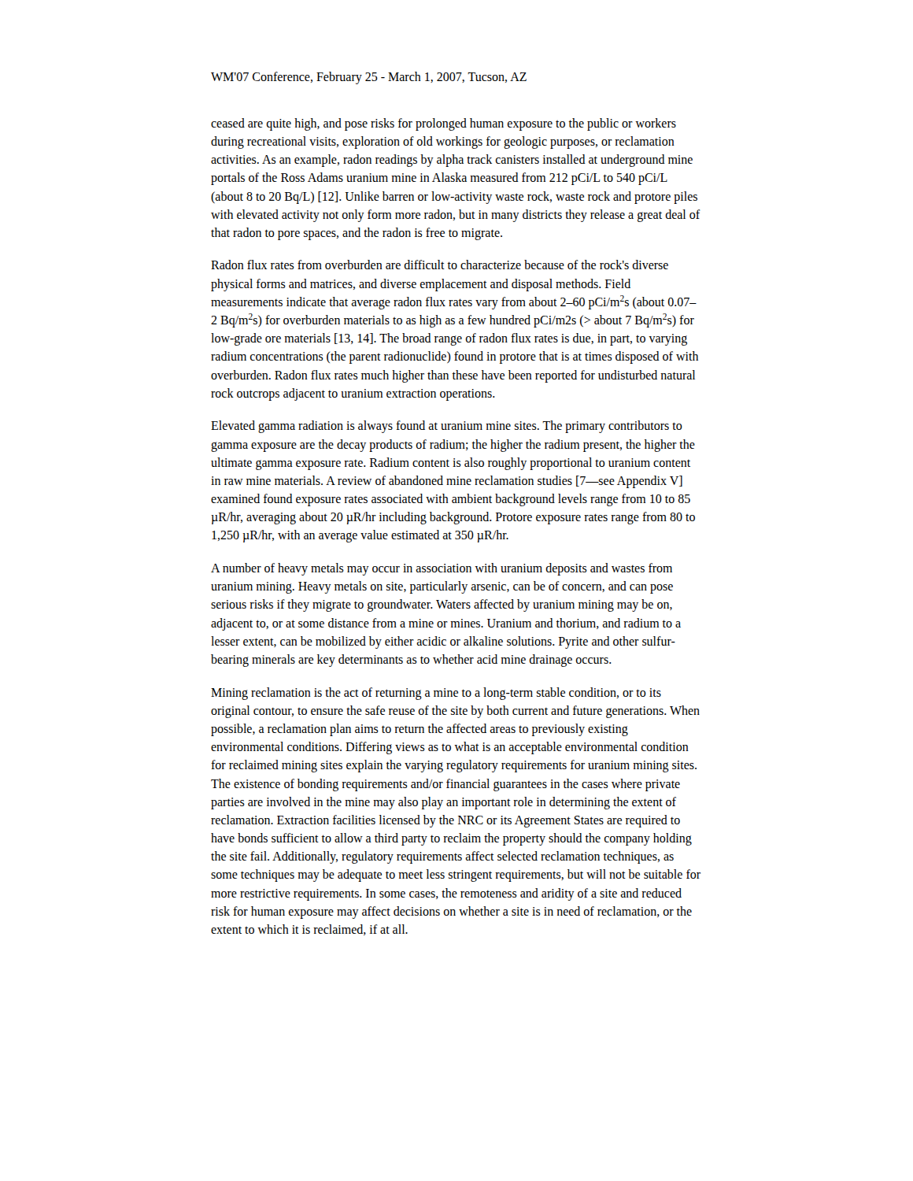WM'07 Conference, February 25 - March 1, 2007, Tucson, AZ
ceased are quite high, and pose risks for prolonged human exposure to the public or workers during recreational visits, exploration of old workings for geologic purposes, or reclamation activities. As an example, radon readings by alpha track canisters installed at underground mine portals of the Ross Adams uranium mine in Alaska measured from 212 pCi/L to 540 pCi/L (about 8 to 20 Bq/L) [12]. Unlike barren or low-activity waste rock, waste rock and protore piles with elevated activity not only form more radon, but in many districts they release a great deal of that radon to pore spaces, and the radon is free to migrate.
Radon flux rates from overburden are difficult to characterize because of the rock's diverse physical forms and matrices, and diverse emplacement and disposal methods. Field measurements indicate that average radon flux rates vary from about 2–60 pCi/m2s (about 0.07–2 Bq/m2s) for overburden materials to as high as a few hundred pCi/m2s (> about 7 Bq/m2s) for low-grade ore materials [13, 14]. The broad range of radon flux rates is due, in part, to varying radium concentrations (the parent radionuclide) found in protore that is at times disposed of with overburden. Radon flux rates much higher than these have been reported for undisturbed natural rock outcrops adjacent to uranium extraction operations.
Elevated gamma radiation is always found at uranium mine sites. The primary contributors to gamma exposure are the decay products of radium; the higher the radium present, the higher the ultimate gamma exposure rate. Radium content is also roughly proportional to uranium content in raw mine materials. A review of abandoned mine reclamation studies [7—see Appendix V] examined found exposure rates associated with ambient background levels range from 10 to 85 µR/hr, averaging about 20 µR/hr including background. Protore exposure rates range from 80 to 1,250 µR/hr, with an average value estimated at 350 µR/hr.
A number of heavy metals may occur in association with uranium deposits and wastes from uranium mining. Heavy metals on site, particularly arsenic, can be of concern, and can pose serious risks if they migrate to groundwater. Waters affected by uranium mining may be on, adjacent to, or at some distance from a mine or mines. Uranium and thorium, and radium to a lesser extent, can be mobilized by either acidic or alkaline solutions. Pyrite and other sulfur-bearing minerals are key determinants as to whether acid mine drainage occurs.
Mining reclamation is the act of returning a mine to a long-term stable condition, or to its original contour, to ensure the safe reuse of the site by both current and future generations. When possible, a reclamation plan aims to return the affected areas to previously existing environmental conditions. Differing views as to what is an acceptable environmental condition for reclaimed mining sites explain the varying regulatory requirements for uranium mining sites. The existence of bonding requirements and/or financial guarantees in the cases where private parties are involved in the mine may also play an important role in determining the extent of reclamation. Extraction facilities licensed by the NRC or its Agreement States are required to have bonds sufficient to allow a third party to reclaim the property should the company holding the site fail. Additionally, regulatory requirements affect selected reclamation techniques, as some techniques may be adequate to meet less stringent requirements, but will not be suitable for more restrictive requirements. In some cases, the remoteness and aridity of a site and reduced risk for human exposure may affect decisions on whether a site is in need of reclamation, or the extent to which it is reclaimed, if at all.